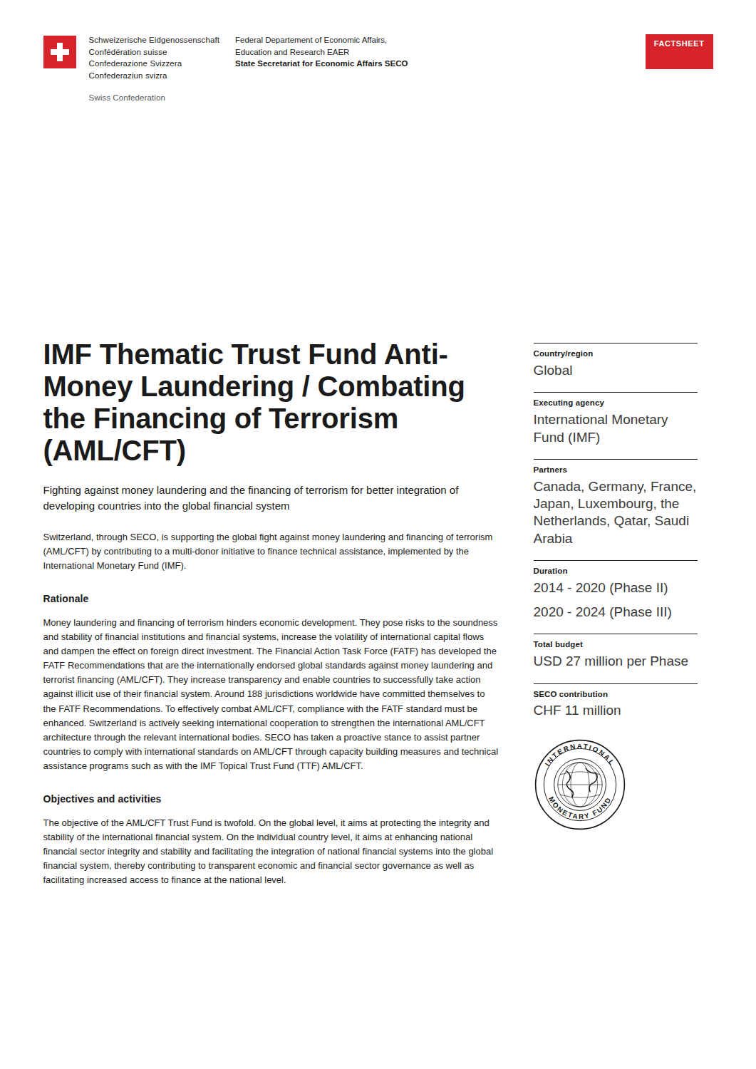Schweizerische Eidgenossenschaft
Confédération suisse
Confederazione Svizzera
Confederaziun svizra
Swiss Confederation
Federal Departement of Economic Affairs,
Education and Research EAER
State Secretariat for Economic Affairs SECO
Factsheet
IMF Thematic Trust Fund Anti-Money Laundering / Combating the Financing of Terrorism (AML/CFT)
Fighting against money laundering and the financing of terrorism for better integration of developing countries into the global financial system
Switzerland, through SECO, is supporting the global fight against money laundering and financing of terrorism (AML/CFT) by contributing to a multi-donor initiative to finance technical assistance, implemented by the International Monetary Fund (IMF).
Rationale
Money laundering and financing of terrorism hinders economic development. They pose risks to the soundness and stability of financial institutions and financial systems, increase the volatility of international capital flows and dampen the effect on foreign direct investment. The Financial Action Task Force (FATF) has developed the FATF Recommendations that are the internationally endorsed global standards against money laundering and terrorist financing (AML/CFT). They increase transparency and enable countries to successfully take action against illicit use of their financial system. Around 188 jurisdictions worldwide have committed themselves to the FATF Recommendations. To effectively combat AML/CFT, compliance with the FATF standard must be enhanced. Switzerland is actively seeking international cooperation to strengthen the international AML/CFT architecture through the relevant international bodies. SECO has taken a proactive stance to assist partner countries to comply with international standards on AML/CFT through capacity building measures and technical assistance programs such as with the IMF Topical Trust Fund (TTF) AML/CFT.
Objectives and activities
The objective of the AML/CFT Trust Fund is twofold. On the global level, it aims at protecting the integrity and stability of the international financial system. On the individual country level, it aims at enhancing national financial sector integrity and stability and facilitating the integration of national financial systems into the global financial system, thereby contributing to transparent economic and financial sector governance as well as facilitating increased access to finance at the national level.
Country/region
Global
Executing agency
International Monetary Fund (IMF)
Partners
Canada, Germany, France, Japan, Luxembourg, the Netherlands, Qatar, Saudi Arabia
Duration
2014 - 2020 (Phase II)
2020 - 2024 (Phase III)
Total budget
USD 27 million per Phase
SECO contribution
CHF 11 million
INTERNATIONAL MONETARY FUND